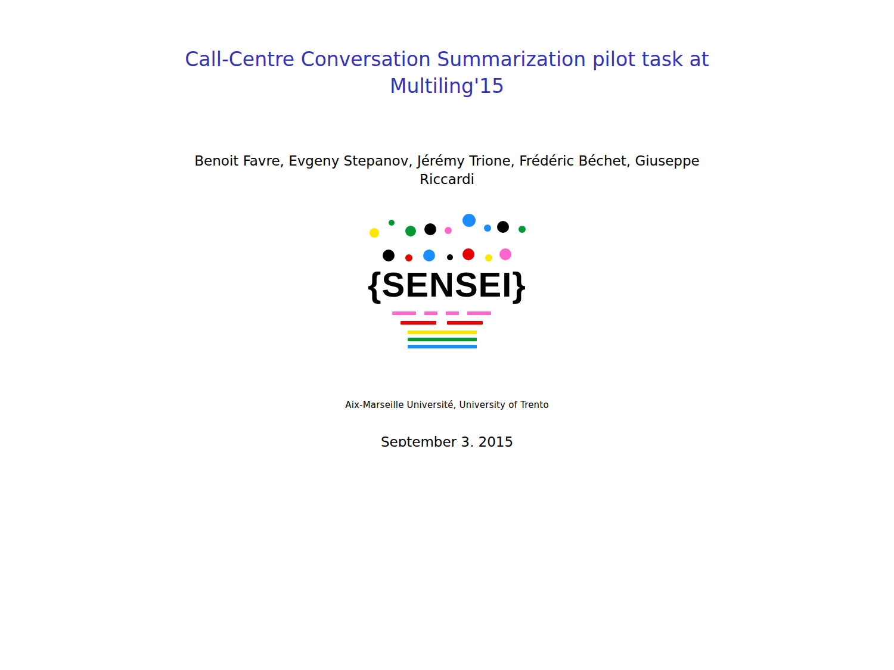Call-Centre Conversation Summarization pilot task at Multiling'15
Benoit Favre, Evgeny Stepanov, Jérémy Trione, Frédéric Béchet, Giuseppe Riccardi
{SENSEI}
Aix-Marseille Université, University of Trento
September 3, 2015
Favre et al. (SENSEI)
CCCS
September 3, 20151 / 9